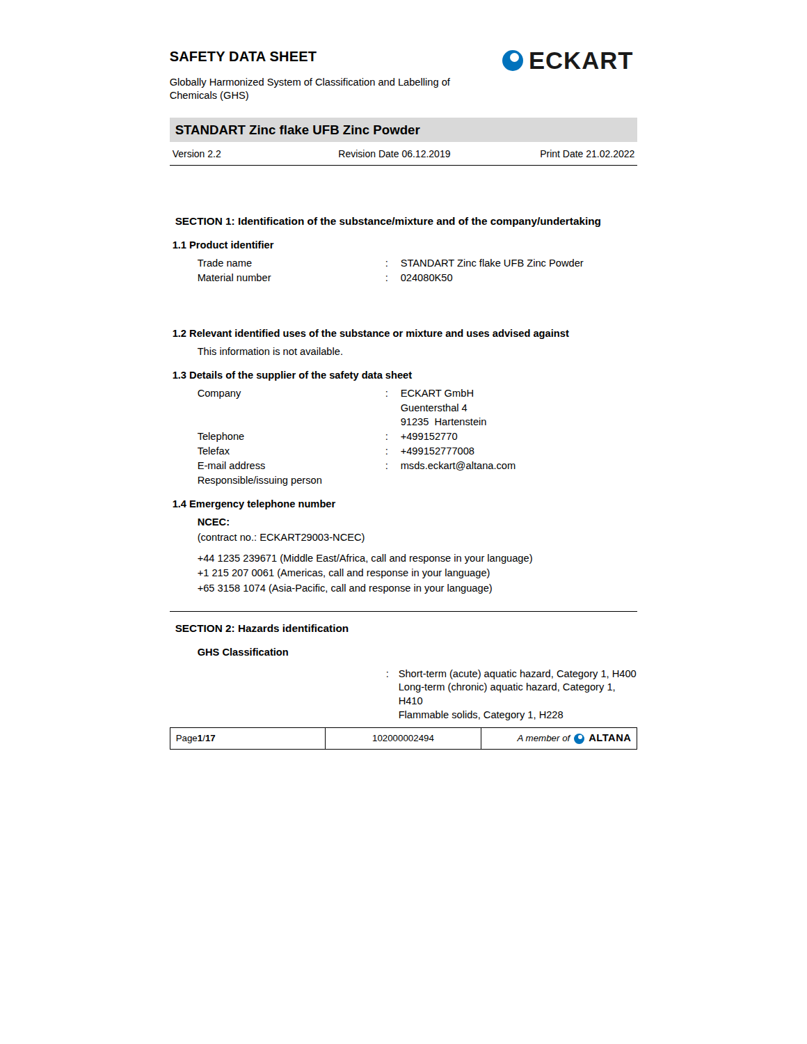SAFETY DATA SHEET
Globally Harmonized System of Classification and Labelling of
Chemicals (GHS)
ECKART
STANDART Zinc flake UFB Zinc Powder
Version 2.2 Revision Date 06.12.2019 Print Date 21.02.2022
SECTION 1: Identification of the substance/mixture and of the company/undertaking
1.1 Product identifier
| Trade name | : | STANDART Zinc flake UFB Zinc Powder |
| Material number | : | 024080K50 |
1.2 Relevant identified uses of the substance or mixture and uses advised against
This information is not available.
1.3 Details of the supplier of the safety data sheet
| Company | : | ECKART GmbH |
| | | Guentersthal 4 |
| | | 91235 Hartenstein |
| Telephone | : | +499152770 |
| Telefax | : | +499152777008 |
| E-mail address | : | msds.eckart@altana.com |
| Responsible/issuing person | | |
1.4 Emergency telephone number
NCEC:
(contract no.: ECKART29003-NCEC)
+44 1235 239671 (Middle East/Africa, call and response in your language)
+1 215 207 0061 (Americas, call and response in your language)
+65 3158 1074 (Asia-Pacific, call and response in your language)
SECTION 2: Hazards identification
GHS Classification
| | : | Short-term (acute) aquatic hazard, Category 1, H400 Long-term (chronic) aquatic hazard, Category 1, H410 Flammable solids, Category 1, H228 |
Page 1 / 17
102000002494
A member of ALTANA